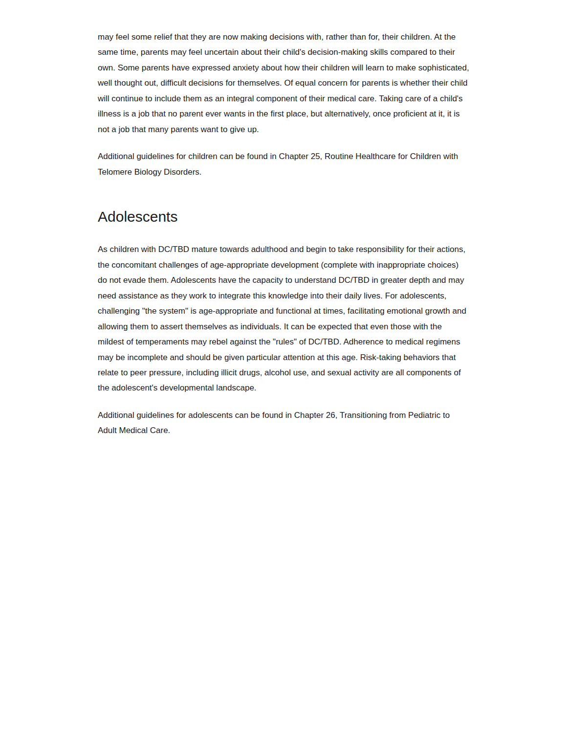may feel some relief that they are now making decisions with, rather than for, their children. At the same time, parents may feel uncertain about their child's decision-making skills compared to their own. Some parents have expressed anxiety about how their children will learn to make sophisticated, well thought out, difficult decisions for themselves. Of equal concern for parents is whether their child will continue to include them as an integral component of their medical care. Taking care of a child's illness is a job that no parent ever wants in the first place, but alternatively, once proficient at it, it is not a job that many parents want to give up.
Additional guidelines for children can be found in Chapter 25, Routine Healthcare for Children with Telomere Biology Disorders.
Adolescents
As children with DC/TBD mature towards adulthood and begin to take responsibility for their actions, the concomitant challenges of age-appropriate development (complete with inappropriate choices) do not evade them. Adolescents have the capacity to understand DC/TBD in greater depth and may need assistance as they work to integrate this knowledge into their daily lives. For adolescents, challenging "the system" is age-appropriate and functional at times, facilitating emotional growth and allowing them to assert themselves as individuals. It can be expected that even those with the mildest of temperaments may rebel against the "rules" of DC/TBD. Adherence to medical regimens may be incomplete and should be given particular attention at this age. Risk-taking behaviors that relate to peer pressure, including illicit drugs, alcohol use, and sexual activity are all components of the adolescent's developmental landscape.
Additional guidelines for adolescents can be found in Chapter 26, Transitioning from Pediatric to Adult Medical Care.